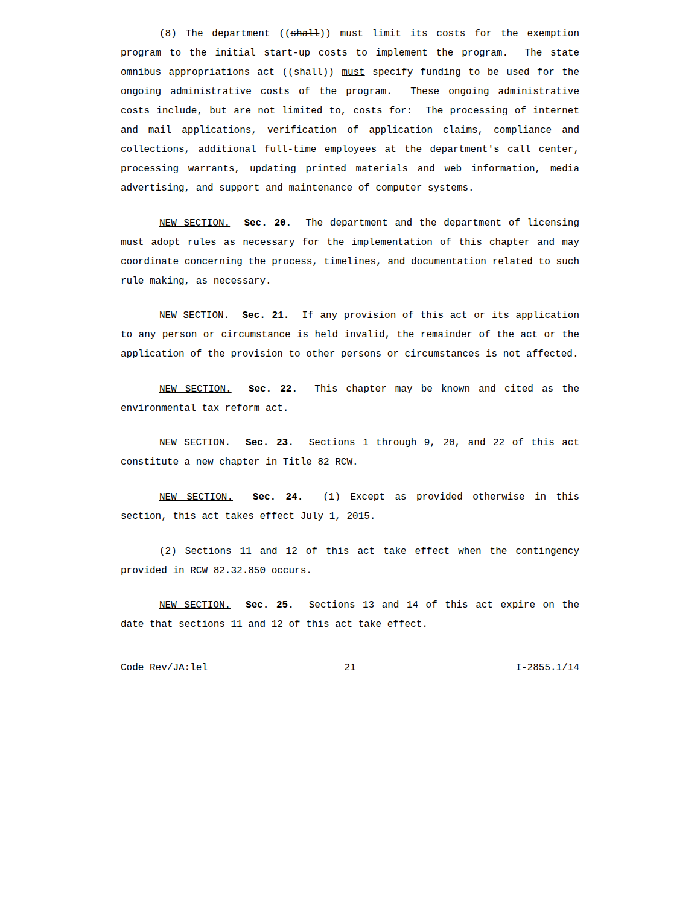(8) The department ((shall)) must limit its costs for the exemption program to the initial start-up costs to implement the program. The state omnibus appropriations act ((shall)) must specify funding to be used for the ongoing administrative costs of the program. These ongoing administrative costs include, but are not limited to, costs for: The processing of internet and mail applications, verification of application claims, compliance and collections, additional full-time employees at the department's call center, processing warrants, updating printed materials and web information, media advertising, and support and maintenance of computer systems.
NEW SECTION. Sec. 20. The department and the department of licensing must adopt rules as necessary for the implementation of this chapter and may coordinate concerning the process, timelines, and documentation related to such rule making, as necessary.
NEW SECTION. Sec. 21. If any provision of this act or its application to any person or circumstance is held invalid, the remainder of the act or the application of the provision to other persons or circumstances is not affected.
NEW SECTION. Sec. 22. This chapter may be known and cited as the environmental tax reform act.
NEW SECTION. Sec. 23. Sections 1 through 9, 20, and 22 of this act constitute a new chapter in Title 82 RCW.
NEW SECTION. Sec. 24. (1) Except as provided otherwise in this section, this act takes effect July 1, 2015.
(2) Sections 11 and 12 of this act take effect when the contingency provided in RCW 82.32.850 occurs.
NEW SECTION. Sec. 25. Sections 13 and 14 of this act expire on the date that sections 11 and 12 of this act take effect.
Code Rev/JA:lel
21
I-2855.1/14